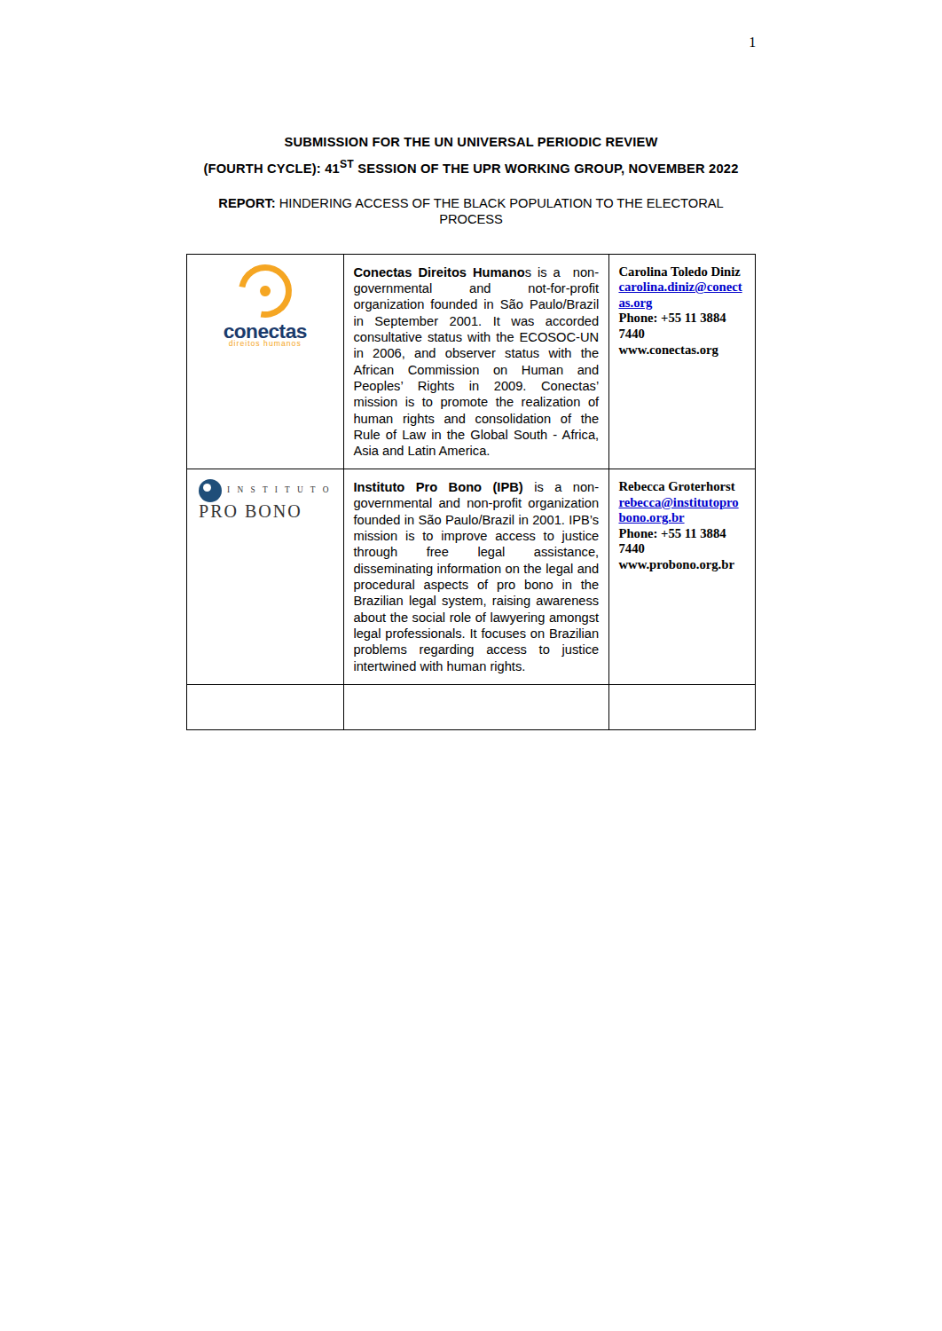1
SUBMISSION FOR THE UN UNIVERSAL PERIODIC REVIEW
(FOURTH CYCLE): 41ST SESSION OF THE UPR WORKING GROUP, NOVEMBER 2022
REPORT: HINDERING ACCESS OF THE BLACK POPULATION TO THE ELECTORAL PROCESS
| conectas direitos humanos | Conectas Direitos Humano s is a non-governmental and not-for-profit organization founded in São Paulo/Brazil in September 2001. It was accorded consultative status with the ECOSOC-UN in 2006, and observer status with the African Commission on Human and Peoples’ Rights in 2009. Conectas’ mission is to promote the realization of human rights and consolidation of the Rule of Law in the Global South - Africa, Asia and Latin America. | Carolina Toledo Diniz carolina.diniz@conectas.org Phone: +55 11 3884 7440 www.conectas.org |
| I N S T I T U T O PRO BONO | Instituto Pro Bono (IPB) is a non-governmental and non-profit organization founded in São Paulo/Brazil in 2001. IPB’s mission is to improve access to justice through free legal assistance, disseminating information on the legal and procedural aspects of pro bono in the Brazilian legal system, raising awareness about the social role of lawyering amongst legal professionals. It focuses on Brazilian problems regarding access to justice intertwined with human rights. | Rebecca Groterhorst rebecca@institutoprobono.org.br Phone: +55 11 3884 7440 www.probono.org.br |